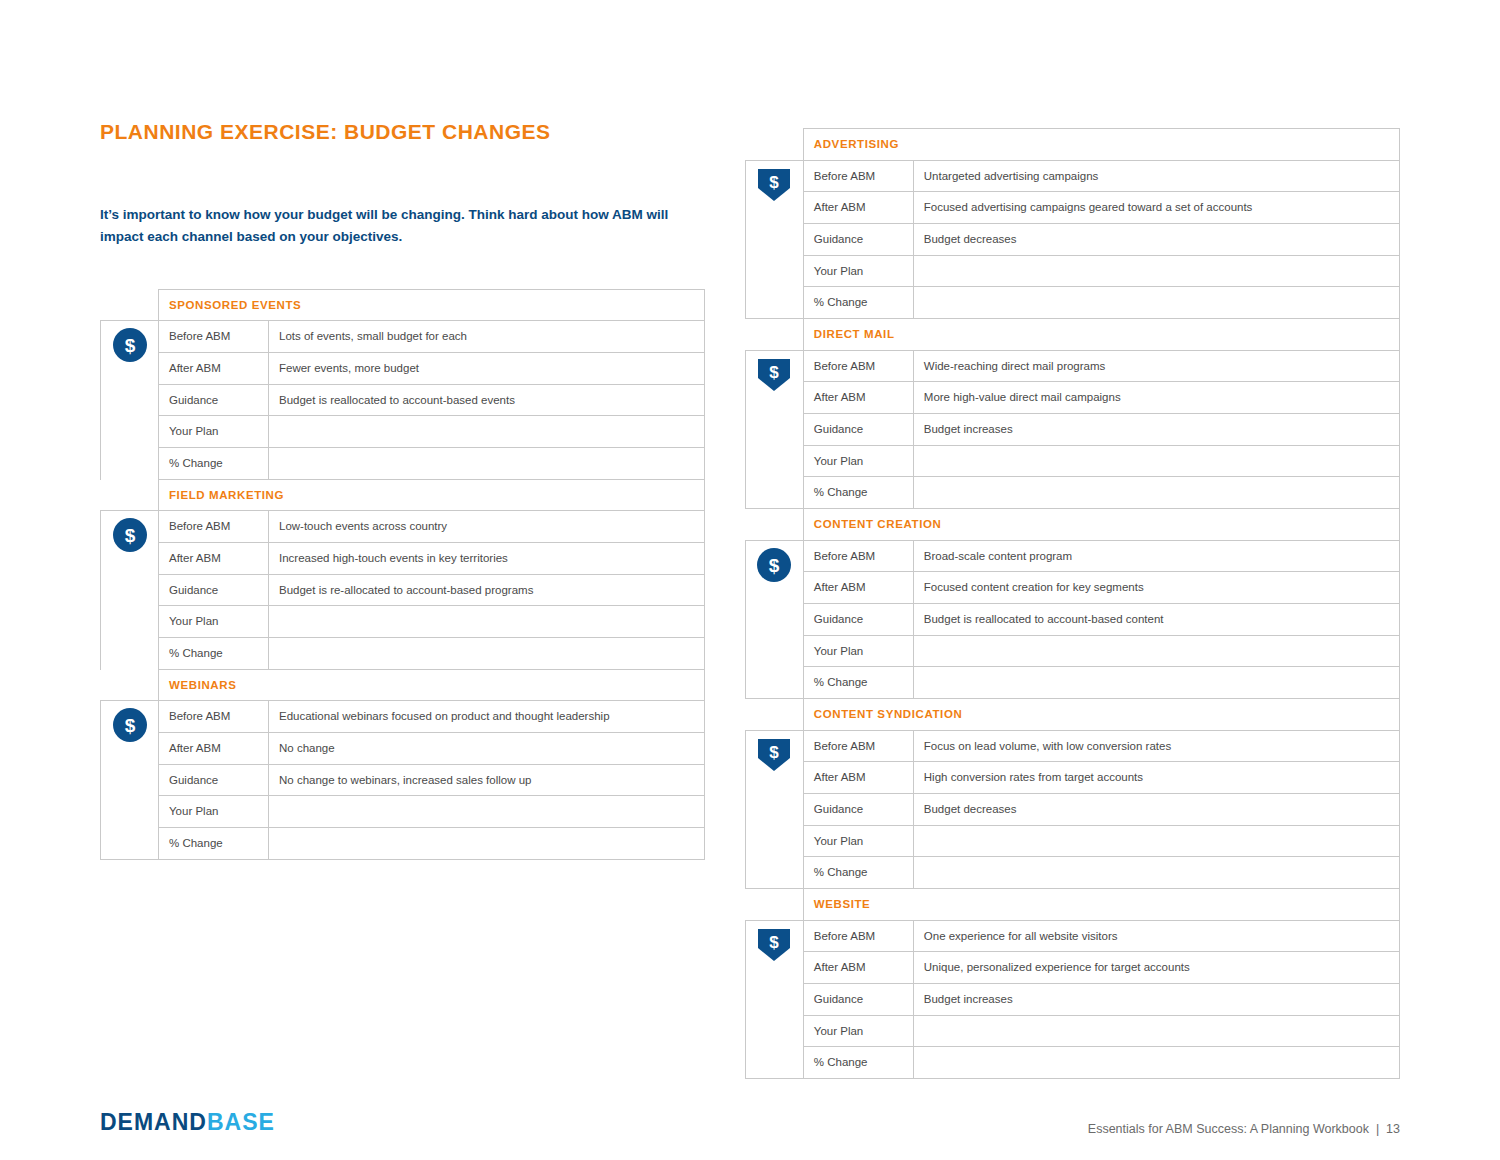Planning Exercise: Budget Changes
It’s important to know how your budget will be changing. Think hard about how ABM will impact each channel based on your objectives.
| | Sponsored Events |
| --- | --- |
| $ | Before ABM | Lots of events, small budget for each |
| After ABM | Fewer events, more budget |
| Guidance | Budget is reallocated to account-based events |
| Your Plan | |
| % Change | |
| | Field Marketing |
| --- | --- |
| $ | Before ABM | Low-touch events across country |
| After ABM | Increased high-touch events in key territories |
| Guidance | Budget is re-allocated to account-based programs |
| Your Plan | |
| % Change | |
| | Webinars |
| --- | --- |
| $ | Before ABM | Educational webinars focused on product and thought leadership |
| After ABM | No change |
| Guidance | No change to webinars, increased sales follow up |
| Your Plan | |
| % Change | |
| | Advertising |
| --- | --- |
| $ | Before ABM | Untargeted advertising campaigns |
| After ABM | Focused advertising campaigns geared toward a set of accounts |
| Guidance | Budget decreases |
| Your Plan | |
| % Change | |
| | Direct Mail |
| --- | --- |
| $ | Before ABM | Wide-reaching direct mail programs |
| After ABM | More high-value direct mail campaigns |
| Guidance | Budget increases |
| Your Plan | |
| % Change | |
| | Content Creation |
| --- | --- |
| $ | Before ABM | Broad-scale content program |
| After ABM | Focused content creation for key segments |
| Guidance | Budget is reallocated to account-based content |
| Your Plan | |
| % Change | |
| | Content Syndication |
| --- | --- |
| $ | Before ABM | Focus on lead volume, with low conversion rates |
| After ABM | High conversion rates from target accounts |
| Guidance | Budget decreases |
| Your Plan | |
| % Change | |
| | Website |
| --- | --- |
| $ | Before ABM | One experience for all website visitors |
| After ABM | Unique, personalized experience for target accounts |
| Guidance | Budget increases |
| Your Plan | |
| % Change | |
DEMAND BASE
Essentials for ABM Success: A Planning Workbook | 13